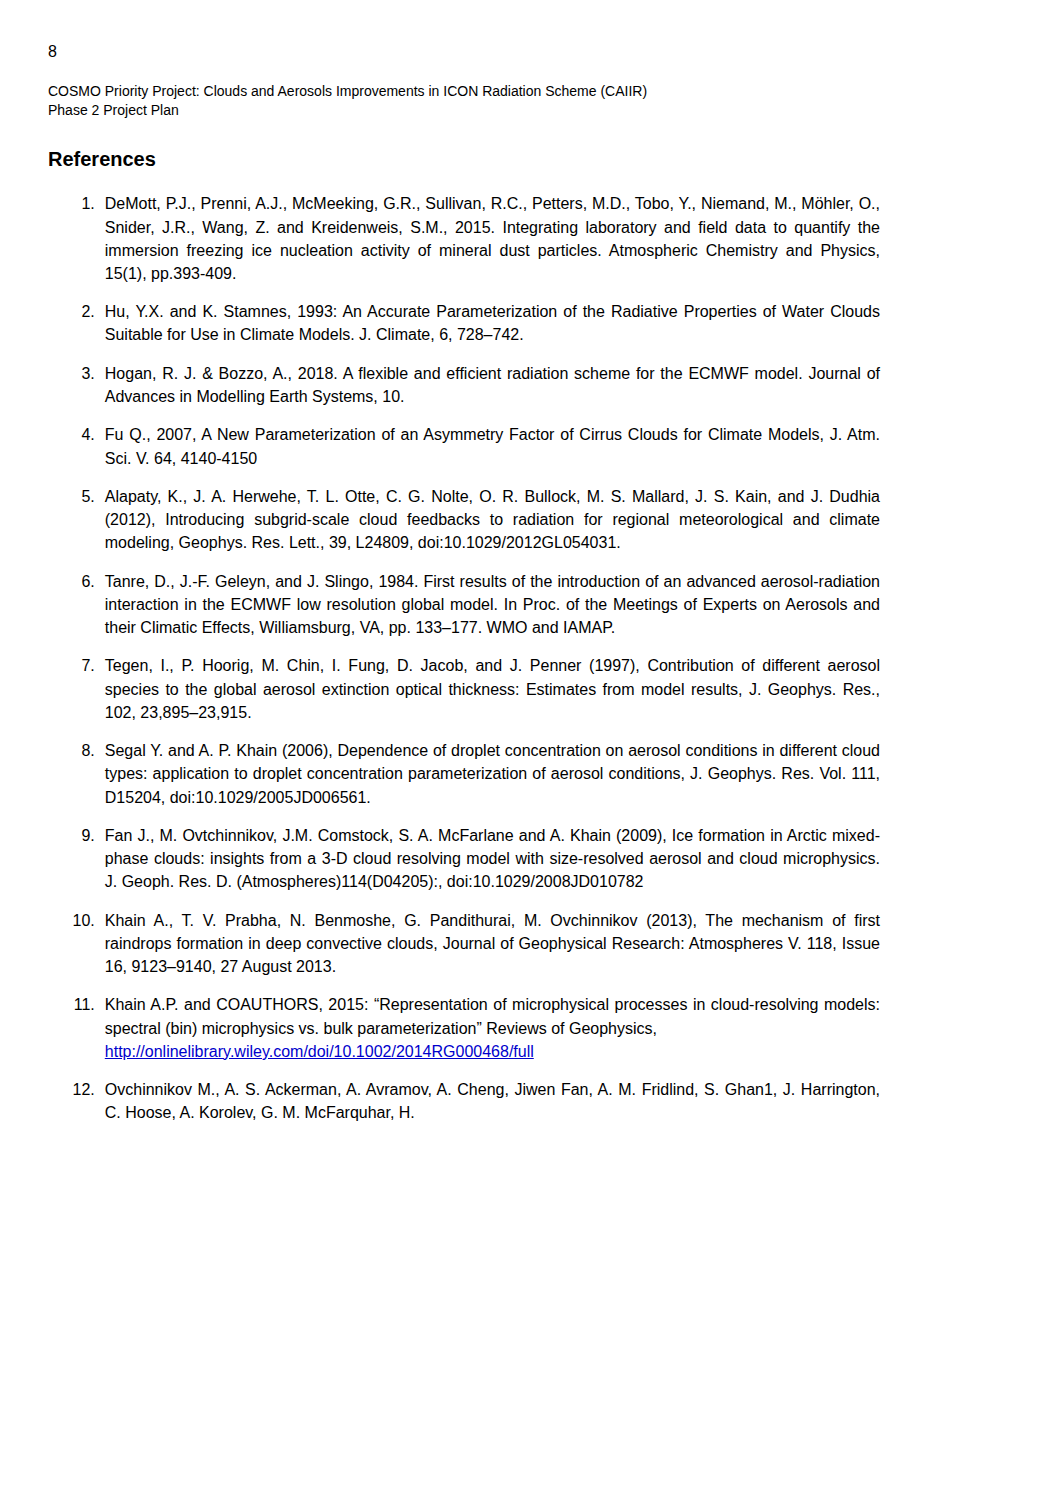8
COSMO Priority Project: Clouds and Aerosols Improvements in ICON Radiation Scheme (CAIIR)
Phase 2 Project Plan
References
DeMott, P.J., Prenni, A.J., McMeeking, G.R., Sullivan, R.C., Petters, M.D., Tobo, Y., Niemand, M., Möhler, O., Snider, J.R., Wang, Z. and Kreidenweis, S.M., 2015. Integrating laboratory and field data to quantify the immersion freezing ice nucleation activity of mineral dust particles. Atmospheric Chemistry and Physics, 15(1), pp.393-409.
Hu, Y.X. and K. Stamnes, 1993: An Accurate Parameterization of the Radiative Properties of Water Clouds Suitable for Use in Climate Models. J. Climate, 6, 728–742.
Hogan, R. J. & Bozzo, A., 2018. A flexible and efficient radiation scheme for the ECMWF model. Journal of Advances in Modelling Earth Systems, 10.
Fu Q., 2007, A New Parameterization of an Asymmetry Factor of Cirrus Clouds for Climate Models, J. Atm. Sci. V. 64, 4140-4150
Alapaty, K., J. A. Herwehe, T. L. Otte, C. G. Nolte, O. R. Bullock, M. S. Mallard, J. S. Kain, and J. Dudhia (2012), Introducing subgrid-scale cloud feedbacks to radiation for regional meteorological and climate modeling, Geophys. Res. Lett., 39, L24809, doi:10.1029/2012GL054031.
Tanre, D., J.-F. Geleyn, and J. Slingo, 1984. First results of the introduction of an advanced aerosol-radiation interaction in the ECMWF low resolution global model. In Proc. of the Meetings of Experts on Aerosols and their Climatic Effects, Williamsburg, VA, pp. 133–177. WMO and IAMAP.
Tegen, I., P. Hoorig, M. Chin, I. Fung, D. Jacob, and J. Penner (1997), Contribution of different aerosol species to the global aerosol extinction optical thickness: Estimates from model results, J. Geophys. Res., 102, 23,895–23,915.
Segal Y. and A. P. Khain (2006), Dependence of droplet concentration on aerosol conditions in different cloud types: application to droplet concentration parameterization of aerosol conditions, J. Geophys. Res. Vol. 111, D15204, doi:10.1029/2005JD006561.
Fan J., M. Ovtchinnikov, J.M. Comstock, S. A. McFarlane and A. Khain (2009), Ice formation in Arctic mixed-phase clouds: insights from a 3-D cloud resolving model with size-resolved aerosol and cloud microphysics. J. Geoph. Res. D. (Atmospheres)114(D04205):, doi:10.1029/2008JD010782
Khain A., T. V. Prabha, N. Benmoshe, G. Pandithurai, M. Ovchinnikov (2013), The mechanism of first raindrops formation in deep convective clouds, Journal of Geophysical Research: Atmospheres V. 118, Issue 16, 9123–9140, 27 August 2013.
Khain A.P. and COAUTHORS, 2015: “Representation of microphysical processes in cloud-resolving models: spectral (bin) microphysics vs. bulk parameterization” Reviews of Geophysics,
http://onlinelibrary.wiley.com/doi/10.1002/2014RG000468/full
Ovchinnikov M., A. S. Ackerman, A. Avramov, A. Cheng, Jiwen Fan, A. M. Fridlind, S. Ghan1, J. Harrington, C. Hoose, A. Korolev, G. M. McFarquhar, H.